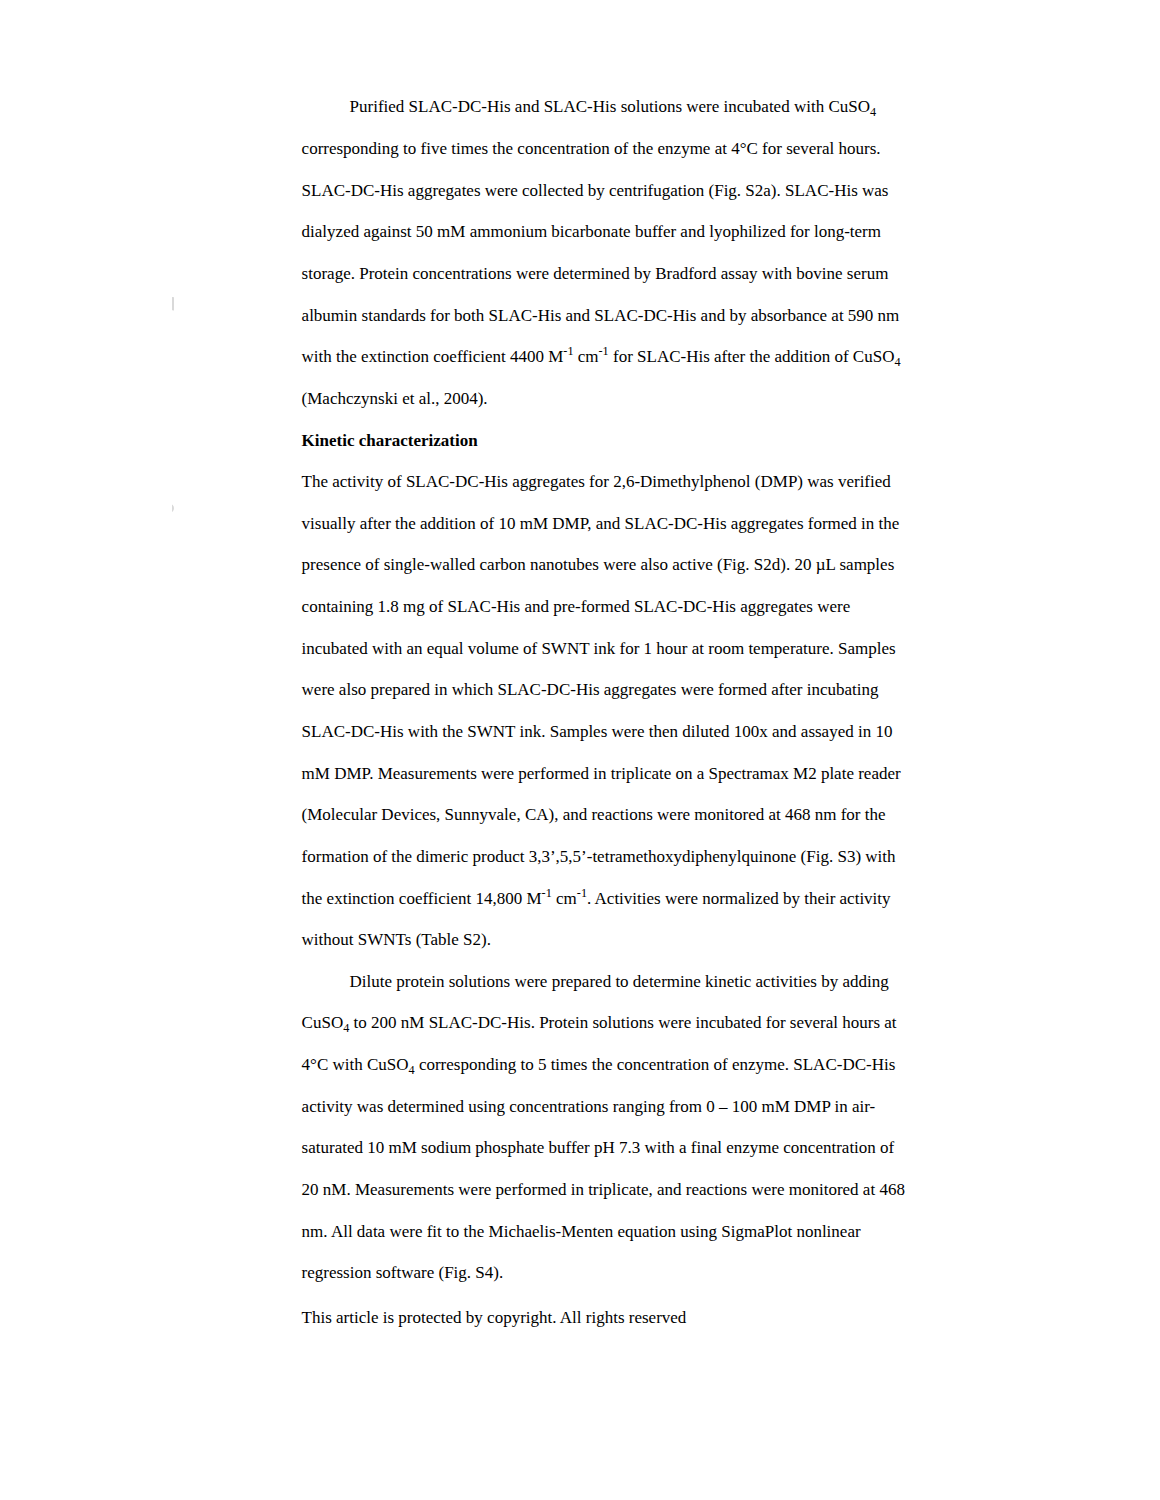Accepted Preprint
Purified SLAC-DC-His and SLAC-His solutions were incubated with CuSO4 corresponding to five times the concentration of the enzyme at 4°C for several hours. SLAC-DC-His aggregates were collected by centrifugation (Fig. S2a). SLAC-His was dialyzed against 50 mM ammonium bicarbonate buffer and lyophilized for long-term storage. Protein concentrations were determined by Bradford assay with bovine serum albumin standards for both SLAC-His and SLAC-DC-His and by absorbance at 590 nm with the extinction coefficient 4400 M-1 cm-1 for SLAC-His after the addition of CuSO4 (Machczynski et al., 2004).
Kinetic characterization
The activity of SLAC-DC-His aggregates for 2,6-Dimethylphenol (DMP) was verified visually after the addition of 10 mM DMP, and SLAC-DC-His aggregates formed in the presence of single-walled carbon nanotubes were also active (Fig. S2d). 20 µL samples containing 1.8 mg of SLAC-His and pre-formed SLAC-DC-His aggregates were incubated with an equal volume of SWNT ink for 1 hour at room temperature. Samples were also prepared in which SLAC-DC-His aggregates were formed after incubating SLAC-DC-His with the SWNT ink. Samples were then diluted 100x and assayed in 10 mM DMP. Measurements were performed in triplicate on a Spectramax M2 plate reader (Molecular Devices, Sunnyvale, CA), and reactions were monitored at 468 nm for the formation of the dimeric product 3,3’,5,5’-tetramethoxydiphenylquinone (Fig. S3) with the extinction coefficient 14,800 M-1 cm-1. Activities were normalized by their activity without SWNTs (Table S2).
Dilute protein solutions were prepared to determine kinetic activities by adding CuSO4 to 200 nM SLAC-DC-His. Protein solutions were incubated for several hours at 4°C with CuSO4 corresponding to 5 times the concentration of enzyme. SLAC-DC-His activity was determined using concentrations ranging from 0 – 100 mM DMP in air-saturated 10 mM sodium phosphate buffer pH 7.3 with a final enzyme concentration of 20 nM. Measurements were performed in triplicate, and reactions were monitored at 468 nm. All data were fit to the Michaelis-Menten equation using SigmaPlot nonlinear regression software (Fig. S4).
This article is protected by copyright. All rights reserved